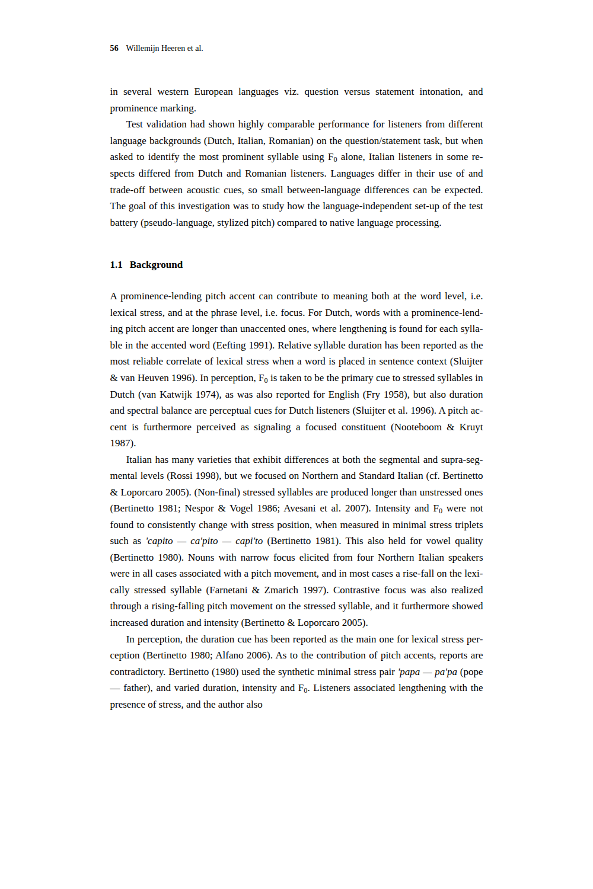56 Willemijn Heeren et al.
in several western European languages viz. question versus statement intonation, and prominence marking.
Test validation had shown highly comparable performance for listeners from different language backgrounds (Dutch, Italian, Romanian) on the question/statement task, but when asked to identify the most prominent syllable using F0 alone, Italian listeners in some respects differed from Dutch and Romanian listeners. Languages differ in their use of and trade-off between acoustic cues, so small between-language differences can be expected. The goal of this investigation was to study how the language-independent set-up of the test battery (pseudo-language, stylized pitch) compared to native language processing.
1.1 Background
A prominence-lending pitch accent can contribute to meaning both at the word level, i.e. lexical stress, and at the phrase level, i.e. focus. For Dutch, words with a prominence-lending pitch accent are longer than unaccented ones, where lengthening is found for each syllable in the accented word (Eefting 1991). Relative syllable duration has been reported as the most reliable correlate of lexical stress when a word is placed in sentence context (Sluijter & van Heuven 1996). In perception, F0 is taken to be the primary cue to stressed syllables in Dutch (van Katwijk 1974), as was also reported for English (Fry 1958), but also duration and spectral balance are perceptual cues for Dutch listeners (Sluijter et al. 1996). A pitch accent is furthermore perceived as signaling a focused constituent (Nooteboom & Kruyt 1987).
Italian has many varieties that exhibit differences at both the segmental and supra-segmental levels (Rossi 1998), but we focused on Northern and Standard Italian (cf. Bertinetto & Loporcaro 2005). (Non-final) stressed syllables are produced longer than unstressed ones (Bertinetto 1981; Nespor & Vogel 1986; Avesani et al. 2007). Intensity and F0 were not found to consistently change with stress position, when measured in minimal stress triplets such as 'capito — ca'pito — capi'to (Bertinetto 1981). This also held for vowel quality (Bertinetto 1980). Nouns with narrow focus elicited from four Northern Italian speakers were in all cases associated with a pitch movement, and in most cases a rise-fall on the lexically stressed syllable (Farnetani & Zmarich 1997). Contrastive focus was also realized through a rising-falling pitch movement on the stressed syllable, and it furthermore showed increased duration and intensity (Bertinetto & Loporcaro 2005).
In perception, the duration cue has been reported as the main one for lexical stress perception (Bertinetto 1980; Alfano 2006). As to the contribution of pitch accents, reports are contradictory. Bertinetto (1980) used the synthetic minimal stress pair 'papa — pa'pa (pope — father), and varied duration, intensity and F0. Listeners associated lengthening with the presence of stress, and the author also